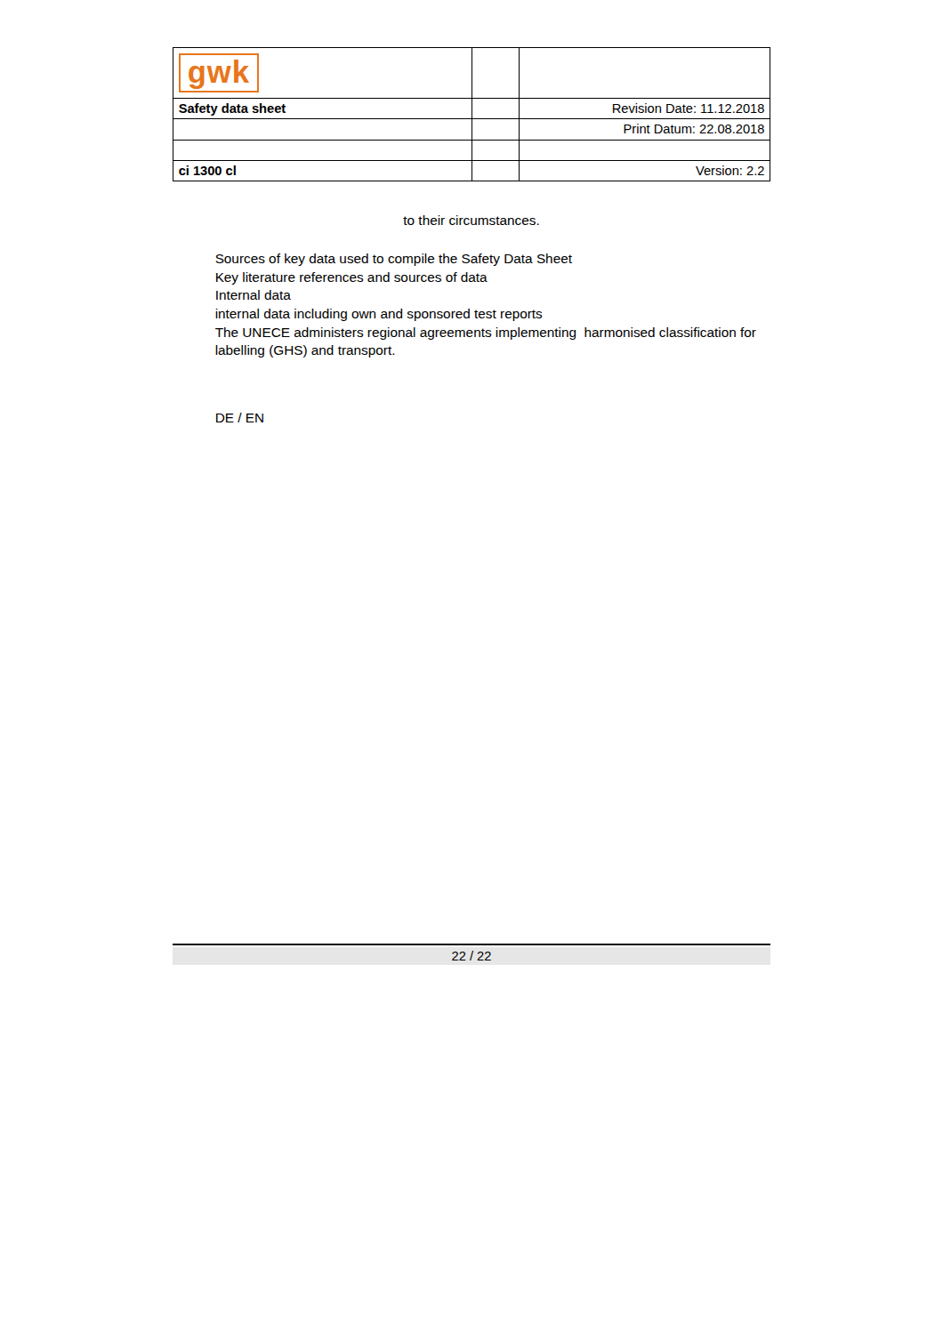| gwk | | |
| Safety data sheet | | Revision Date: 11.12.2018 |
| | | Print Datum: 22.08.2018 |
| ci 1300 cl | | Version: 2.2 |
to their circumstances.
Sources of key data used to compile the Safety Data Sheet
Key literature references and sources of data
Internal data
internal data including own and sponsored test reports
The UNECE administers regional agreements implementing harmonised classification for
labelling (GHS) and transport.
DE / EN
22 / 22